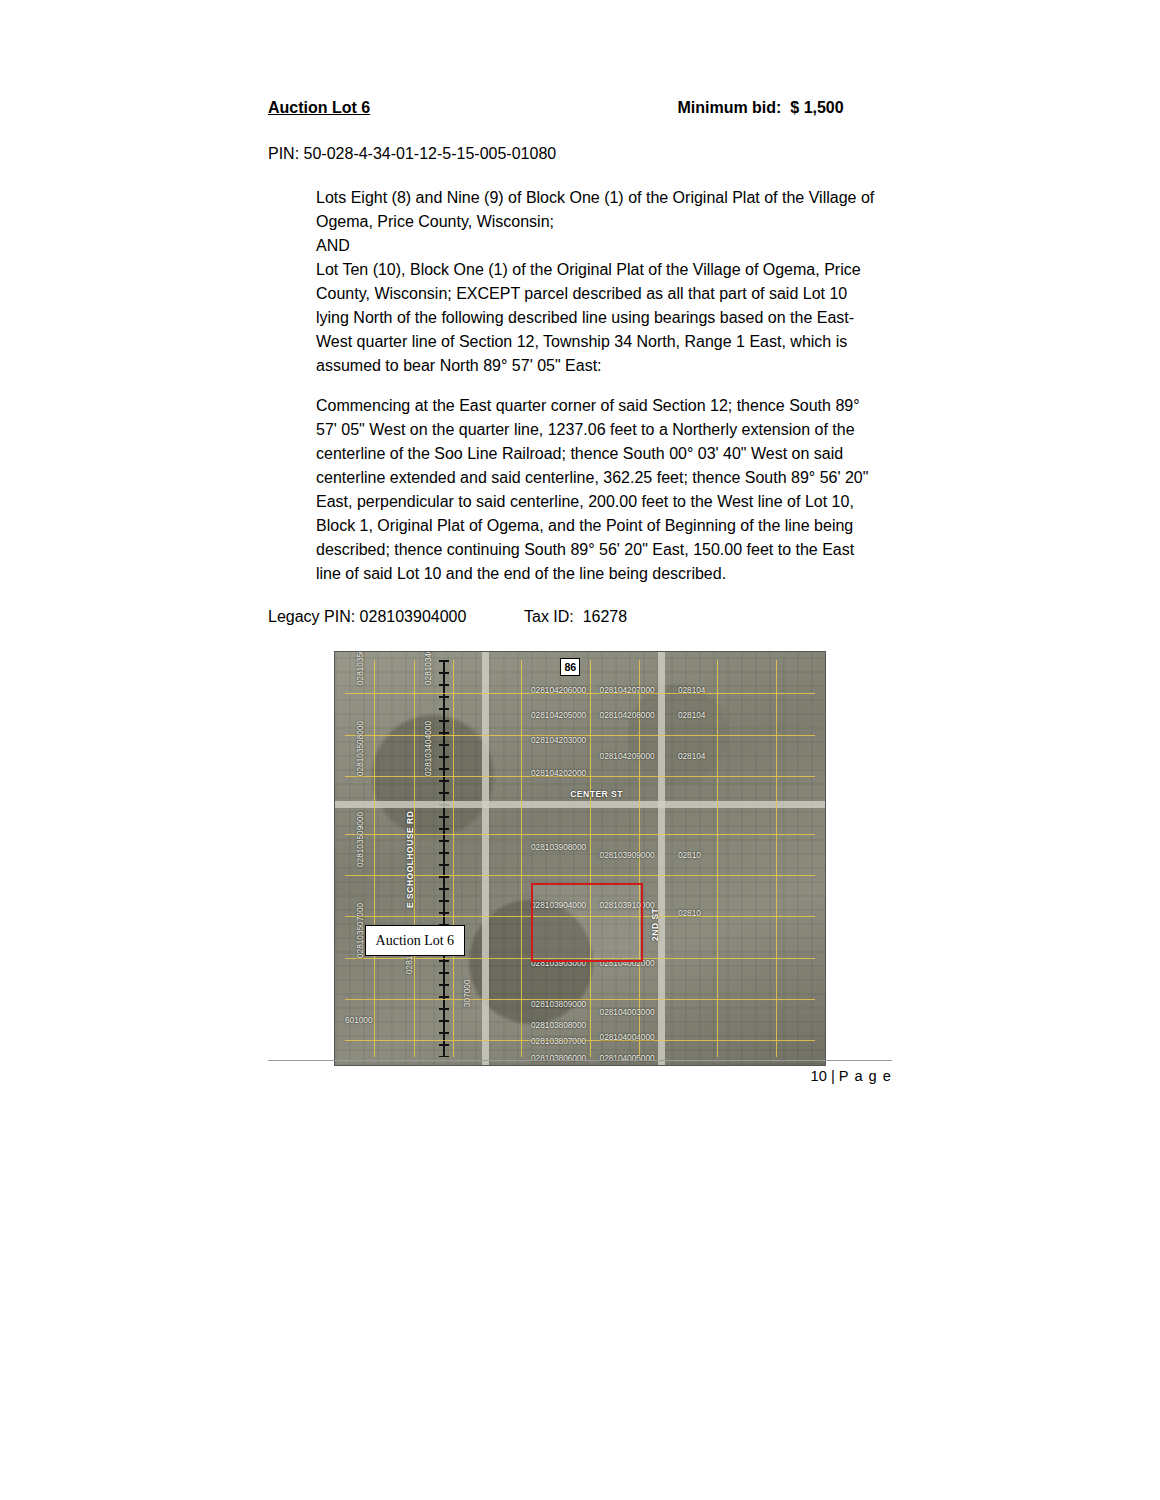Auction Lot 6 Minimum bid: $ 1,500
PIN: 50-028-4-34-01-12-5-15-005-01080
Lots Eight (8) and Nine (9) of Block One (1) of the Original Plat of the Village of Ogema, Price County, Wisconsin;
AND
Lot Ten (10), Block One (1) of the Original Plat of the Village of Ogema, Price County, Wisconsin; EXCEPT parcel described as all that part of said Lot 10 lying North of the following described line using bearings based on the East-West quarter line of Section 12, Township 34 North, Range 1 East, which is assumed to bear North 89° 57' 05" East:
Commencing at the East quarter corner of said Section 12; thence South 89° 57' 05" West on the quarter line, 1237.06 feet to a Northerly extension of the centerline of the Soo Line Railroad; thence South 00° 03' 40" West on said centerline extended and said centerline, 362.25 feet; thence South 89° 56' 20" East, perpendicular to said centerline, 200.00 feet to the West line of Lot 10, Block 1, Original Plat of Ogema, and the Point of Beginning of the line being described; thence continuing South 89° 56' 20" East, 150.00 feet to the East line of said Lot 10 and the end of the line being described.
Legacy PIN: 028103904000Tax ID: 16278
86
028103507000
028103508000
028103509000
028103507000
028103407000
028103404000
E SCHOOLHOUSE RD
02810
307000
601000
028104206000
028104207000
028104
028104205000
028104208000
028104
028104203000
028104209000
028104
028104202000
CENTER ST
028103908000
028103909000
02810
028103904000
028103910000
02810
2ND ST
028103903000
028104002000
028103809000
028104003000
028103808000
028103807000
028104004000
028103806000
028104005000
Auction Lot 6
10 | P a g e